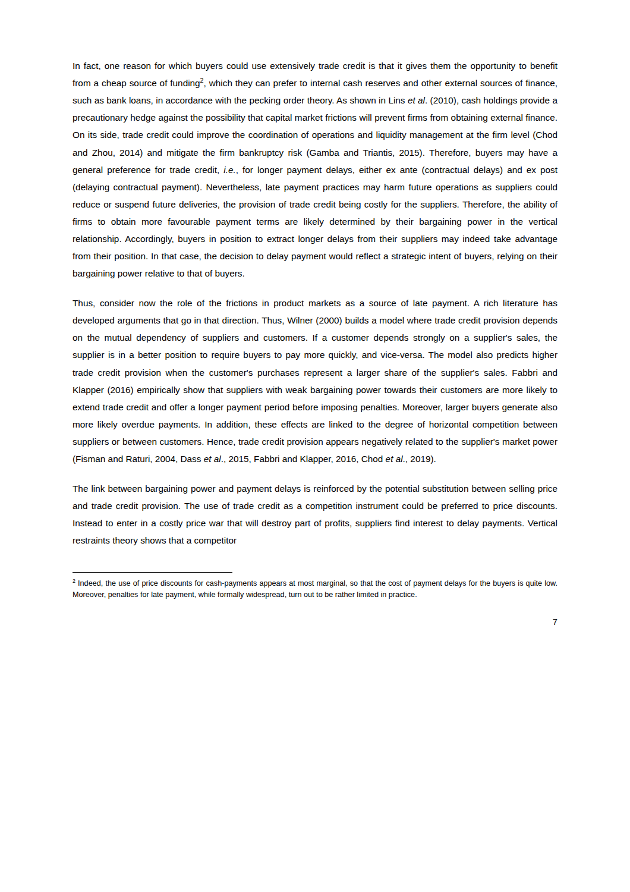In fact, one reason for which buyers could use extensively trade credit is that it gives them the opportunity to benefit from a cheap source of funding2, which they can prefer to internal cash reserves and other external sources of finance, such as bank loans, in accordance with the pecking order theory. As shown in Lins et al. (2010), cash holdings provide a precautionary hedge against the possibility that capital market frictions will prevent firms from obtaining external finance. On its side, trade credit could improve the coordination of operations and liquidity management at the firm level (Chod and Zhou, 2014) and mitigate the firm bankruptcy risk (Gamba and Triantis, 2015). Therefore, buyers may have a general preference for trade credit, i.e., for longer payment delays, either ex ante (contractual delays) and ex post (delaying contractual payment). Nevertheless, late payment practices may harm future operations as suppliers could reduce or suspend future deliveries, the provision of trade credit being costly for the suppliers. Therefore, the ability of firms to obtain more favourable payment terms are likely determined by their bargaining power in the vertical relationship. Accordingly, buyers in position to extract longer delays from their suppliers may indeed take advantage from their position. In that case, the decision to delay payment would reflect a strategic intent of buyers, relying on their bargaining power relative to that of buyers.
Thus, consider now the role of the frictions in product markets as a source of late payment. A rich literature has developed arguments that go in that direction. Thus, Wilner (2000) builds a model where trade credit provision depends on the mutual dependency of suppliers and customers. If a customer depends strongly on a supplier's sales, the supplier is in a better position to require buyers to pay more quickly, and vice-versa. The model also predicts higher trade credit provision when the customer's purchases represent a larger share of the supplier's sales. Fabbri and Klapper (2016) empirically show that suppliers with weak bargaining power towards their customers are more likely to extend trade credit and offer a longer payment period before imposing penalties. Moreover, larger buyers generate also more likely overdue payments. In addition, these effects are linked to the degree of horizontal competition between suppliers or between customers. Hence, trade credit provision appears negatively related to the supplier's market power (Fisman and Raturi, 2004, Dass et al., 2015, Fabbri and Klapper, 2016, Chod et al., 2019).
The link between bargaining power and payment delays is reinforced by the potential substitution between selling price and trade credit provision. The use of trade credit as a competition instrument could be preferred to price discounts. Instead to enter in a costly price war that will destroy part of profits, suppliers find interest to delay payments. Vertical restraints theory shows that a competitor
2 Indeed, the use of price discounts for cash-payments appears at most marginal, so that the cost of payment delays for the buyers is quite low. Moreover, penalties for late payment, while formally widespread, turn out to be rather limited in practice.
7